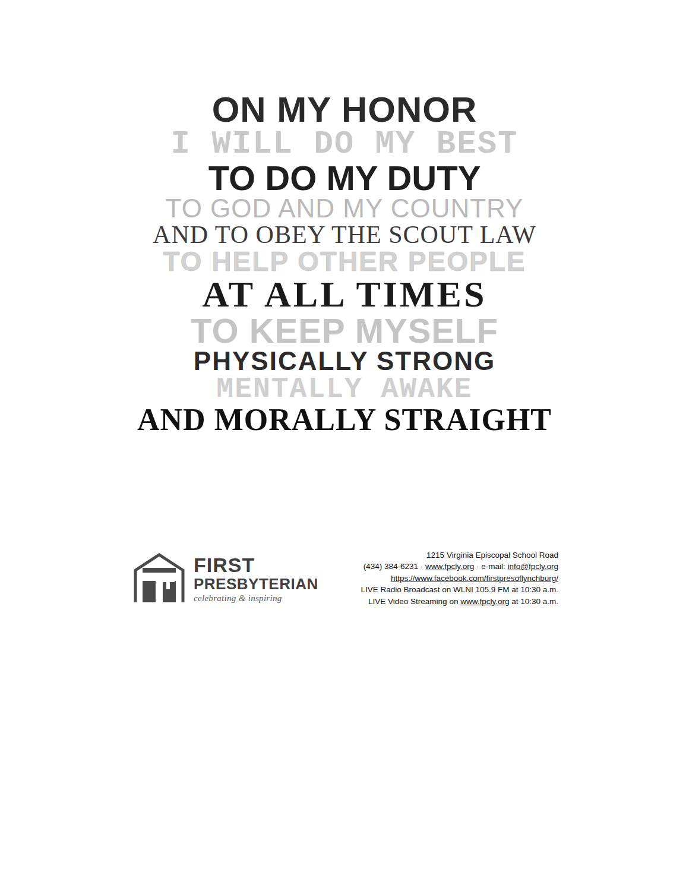ON MY HONOR
I WILL DO MY BEST
TO DO MY DUTY
TO GOD AND MY COUNTRY
AND TO OBEY THE SCOUT LAW
TO HELP OTHER PEOPLE
AT ALL TIMES
TO KEEP MYSELF
PHYSICALLY STRONG
MENTALLY AWAKE
AND MORALLY STRAIGHT
FIRST
PRESBYTERIAN
celebrating & inspiring
1215 Virginia Episcopal School Road
(434) 384-6231 · www.fpcly.org · e-mail: info@fpcly.org
https://www.facebook.com/firstpresoflynchburg/
LIVE Radio Broadcast on WLNI 105.9 FM at 10:30 a.m.
LIVE Video Streaming on www.fpcly.org at 10:30 a.m.